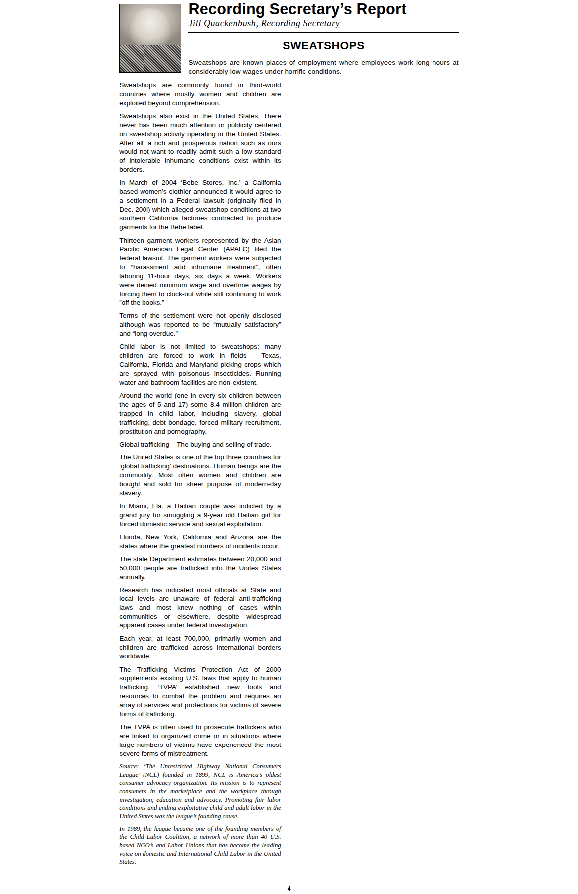Recording Secretary’s Report
Jill Quackenbush, Recording Secretary
SWEATSHOPS
Sweatshops are known places of employment where employees work long hours at considerably low wages under horrific conditions.
Sweatshops are commonly found in third-world countries where mostly women and children are exploited beyond comprehension.
Sweatshops also exist in the United States. There never has been much attention or publicity centered on sweatshop activity operating in the United States. After all, a rich and prosperous nation such as ours would not want to readily admit such a low standard of intolerable inhumane conditions exist within its borders.
In March of 2004 ‘Bebe Stores, Inc.’ a California based women’s clothier announced it would agree to a settlement in a Federal lawsuit (originally filed in Dec. 200l) which alleged sweatshop conditions at two southern California factories contracted to produce garments for the Bebe label.
Thirteen garment workers represented by the Asian Pacific American Legal Center (APALC) filed the federal lawsuit. The garment workers were subjected to “harassment and inhumane treatment”, often laboring 11-hour days, six days a week. Workers were denied minimum wage and overtime wages by forcing them to clock-out while still continuing to work ”off the books.”
Terms of the settlement were not openly disclosed although was reported to be “mutually satisfactory” and “long overdue.”
Child labor is not limited to sweatshops; many children are forced to work in fields – Texas, California, Florida and Maryland picking crops which are sprayed with poisonous insecticides. Running water and bathroom facilities are non-existent.
Around the world (one in every six children between the ages of 5 and 17) some 8.4 million children are trapped in child labor, including slavery, global trafficking, debt bondage, forced military recruitment, prostitution and pornography.
Global trafficking – The buying and selling of trade.
The United States is one of the top three countries for ‘global trafficking’ destinations. Human beings are the commodity. Most often women and children are bought and sold for sheer purpose of modern-day slavery.
In Miami, Fla. a Haitian couple was indicted by a grand jury for smuggling a 9-year old Haitian girl for forced domestic service and sexual exploitation.
Florida, New York, California and Arizona are the states where the greatest numbers of incidents occur.
The state Department estimates between 20,000 and 50,000 people are trafficked into the Unites States annually.
Research has indicated most officials at State and local levels are unaware of federal anti-trafficking laws and most knew nothing of cases within communities or elsewhere, despite widespread apparent cases under federal investigation.
Each year, at least 700,000, primarily women and children are trafficked across international borders worldwide.
The Trafficking Victims Protection Act of 2000 supplements existing U.S. laws that apply to human trafficking. ‘TVPA’ established new tools and resources to combat the problem and requires an array of services and protections for victims of severe forms of trafficking.
The TVPA is often used to prosecute traffickers who are linked to organized crime or in situations where large numbers of victims have experienced the most severe forms of mistreatment.
Source: ‘The Unrestricted Highway National Consumers League’ (NCL) founded in 1899, NCL is America’s oldest consumer advocacy organization. Its mission is to represent consumers in the marketplace and the workplace through investigation, education and advocacy. Promoting fair labor conditions and ending exploitative child and adult labor in the United States was the league’s founding cause.
In 1989, the league became one of the founding members of the Child Labor Coalition, a network of more than 40 U.S. based NGO’s and Labor Unions that has become the leading voice on domestic and International Child Labor in the United States.
4